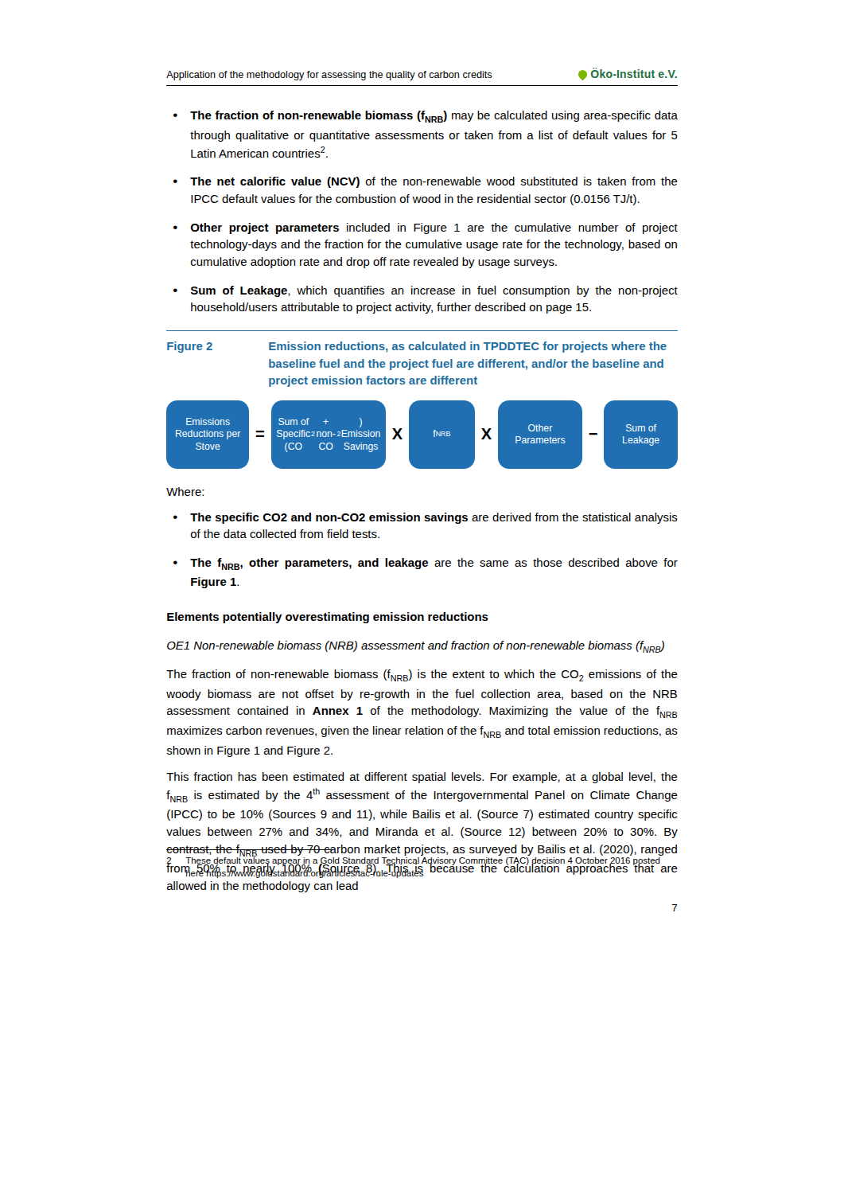Application of the methodology for assessing the quality of carbon credits
Öko-Institut e.V.
The fraction of non-renewable biomass (fNRB) may be calculated using area-specific data through qualitative or quantitative assessments or taken from a list of default values for 5 Latin American countries2.
The net calorific value (NCV) of the non-renewable wood substituted is taken from the IPCC default values for the combustion of wood in the residential sector (0.0156 TJ/t).
Other project parameters included in Figure 1 are the cumulative number of project technology-days and the fraction for the cumulative usage rate for the technology, based on cumulative adoption rate and drop off rate revealed by usage surveys.
Sum of Leakage, which quantifies an increase in fuel consumption by the non-project household/users attributable to project activity, further described on page 15.
Figure 2
Emission reductions, as calculated in TPDDTEC for projects where the baseline fuel and the project fuel are different, and/or the baseline and project emission factors are different
Emissions
Reductions per
Stove
=
Sum of Specific
(CO2 + non-CO2)
Emission Savings
X
fNRB
X
Other
Parameters
−
Sum of
Leakage
Where:
The specific CO2 and non-CO2 emission savings are derived from the statistical analysis of the data collected from field tests.
The fNRB, other parameters, and leakage are the same as those described above for Figure 1.
Elements potentially overestimating emission reductions
OE1 Non-renewable biomass (NRB) assessment and fraction of non-renewable biomass (fNRB)
The fraction of non-renewable biomass (fNRB) is the extent to which the CO2 emissions of the woody biomass are not offset by re-growth in the fuel collection area, based on the NRB assessment contained in Annex 1 of the methodology. Maximizing the value of the fNRB maximizes carbon revenues, given the linear relation of the fNRB and total emission reductions, as shown in Figure 1 and Figure 2.
This fraction has been estimated at different spatial levels. For example, at a global level, the fNRB is estimated by the 4th assessment of the Intergovernmental Panel on Climate Change (IPCC) to be 10% (Sources 9 and 11), while Bailis et al. (Source 7) estimated country specific values between 27% and 34%, and Miranda et al. (Source 12) between 20% to 30%. By contrast, the fNRB used by 70 carbon market projects, as surveyed by Bailis et al. (2020), ranged from 50% to nearly 100% (Source 8). This is because the calculation approaches that are allowed in the methodology can lead
2
These default values appear in a Gold Standard Technical Advisory Committee (TAC) decision 4 October 2016 posted here https://www.goldstandard.org/articles/tac-rule-updates
7